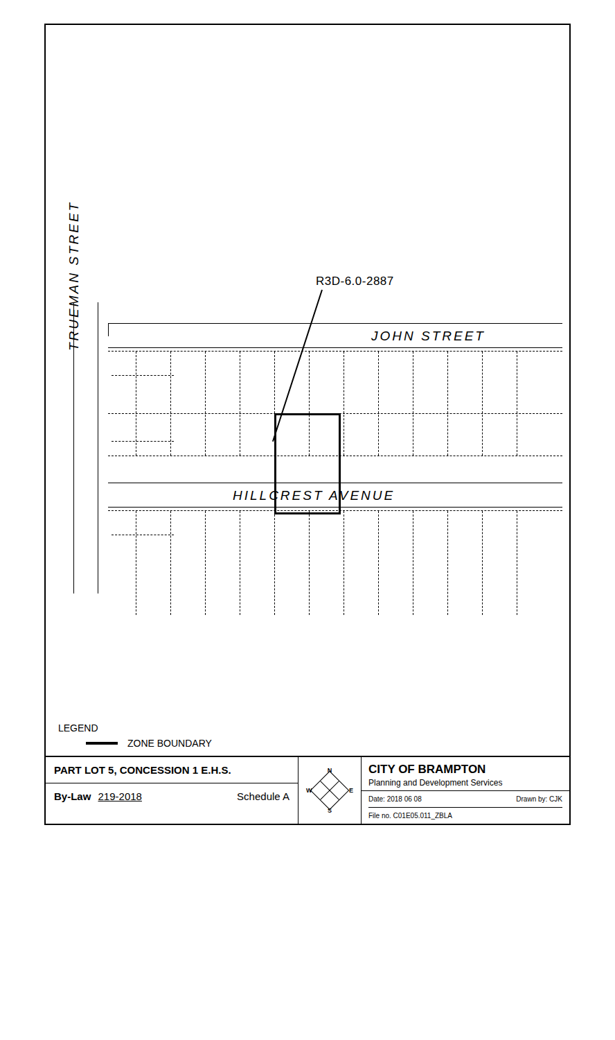R3D-6.0-2887
TRUEMAN STREET
JOHN STREET
HILLCREST AVENUE
LEGEND
ZONE BOUNDARY
PART LOT 5, CONCESSION 1 E.H.S.
By-Law 219-2018 Schedule A
N E S W
CITY OF BRAMPTON
Planning and Development Services
Date: 2018 06 08 Drawn by: CJK
File no. C01E05.011_ZBLA